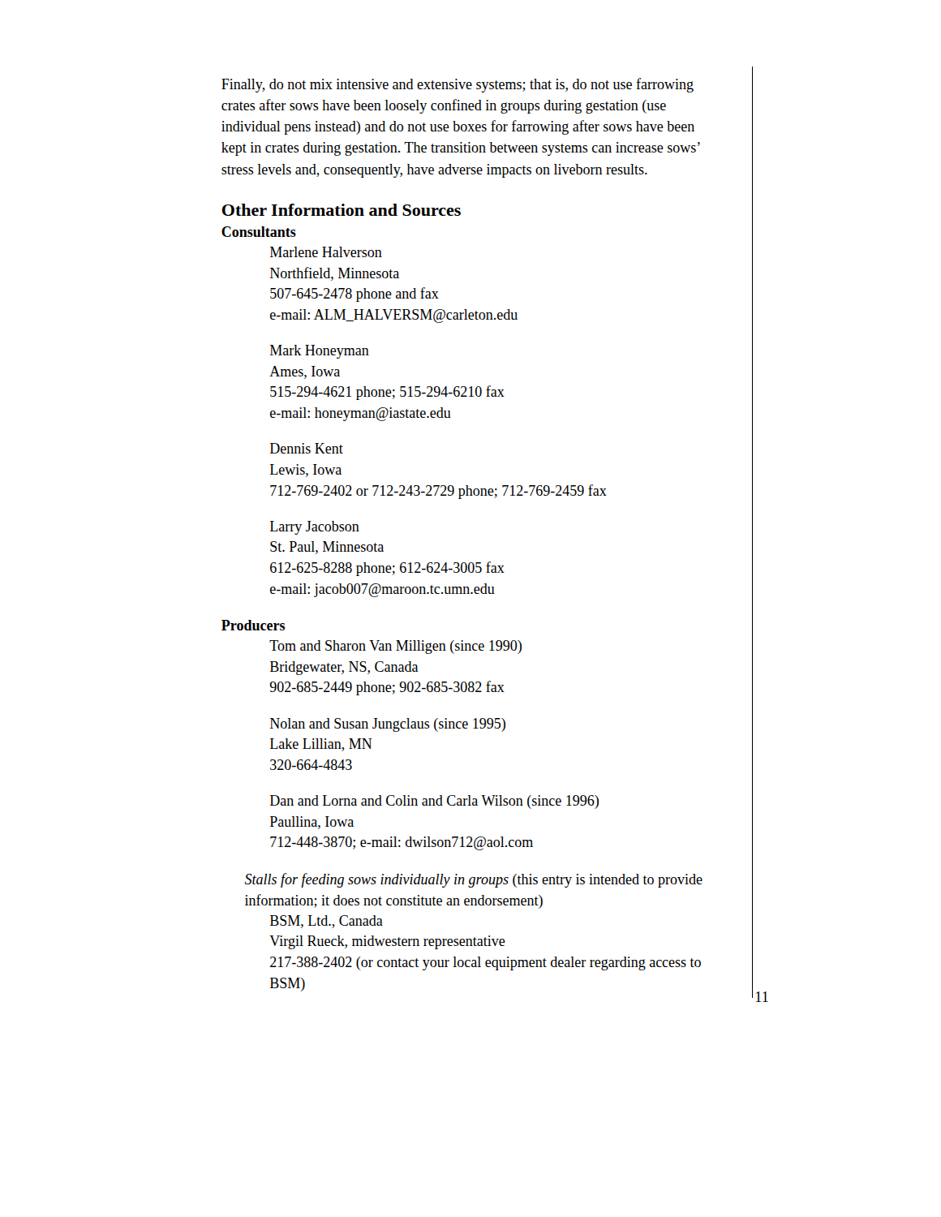Finally, do not mix intensive and extensive systems; that is, do not use farrowing crates after sows have been loosely confined in groups during gestation (use individual pens instead) and do not use boxes for farrowing after sows have been kept in crates during gestation. The transition between systems can increase sows’ stress levels and, consequently, have adverse impacts on liveborn results.
Other Information and Sources
Consultants
Marlene Halverson
Northfield, Minnesota
507-645-2478 phone and fax
e-mail: ALM_HALVERSM@carleton.edu
Mark Honeyman
Ames, Iowa
515-294-4621 phone; 515-294-6210 fax
e-mail: honeyman@iastate.edu
Dennis Kent
Lewis, Iowa
712-769-2402 or 712-243-2729 phone; 712-769-2459 fax
Larry Jacobson
St. Paul, Minnesota
612-625-8288 phone; 612-624-3005 fax
e-mail: jacob007@maroon.tc.umn.edu
Producers
Tom and Sharon Van Milligen (since 1990)
Bridgewater, NS, Canada
902-685-2449 phone; 902-685-3082 fax
Nolan and Susan Jungclaus (since 1995)
Lake Lillian, MN
320-664-4843
Dan and Lorna and Colin and Carla Wilson (since 1996)
Paullina, Iowa
712-448-3870; e-mail: dwilson712@aol.com
Stalls for feeding sows individually in groups (this entry is intended to provide information; it does not constitute an endorsement)
BSM, Ltd., Canada
Virgil Rueck, midwestern representative
217-388-2402 (or contact your local equipment dealer regarding access to BSM)
11